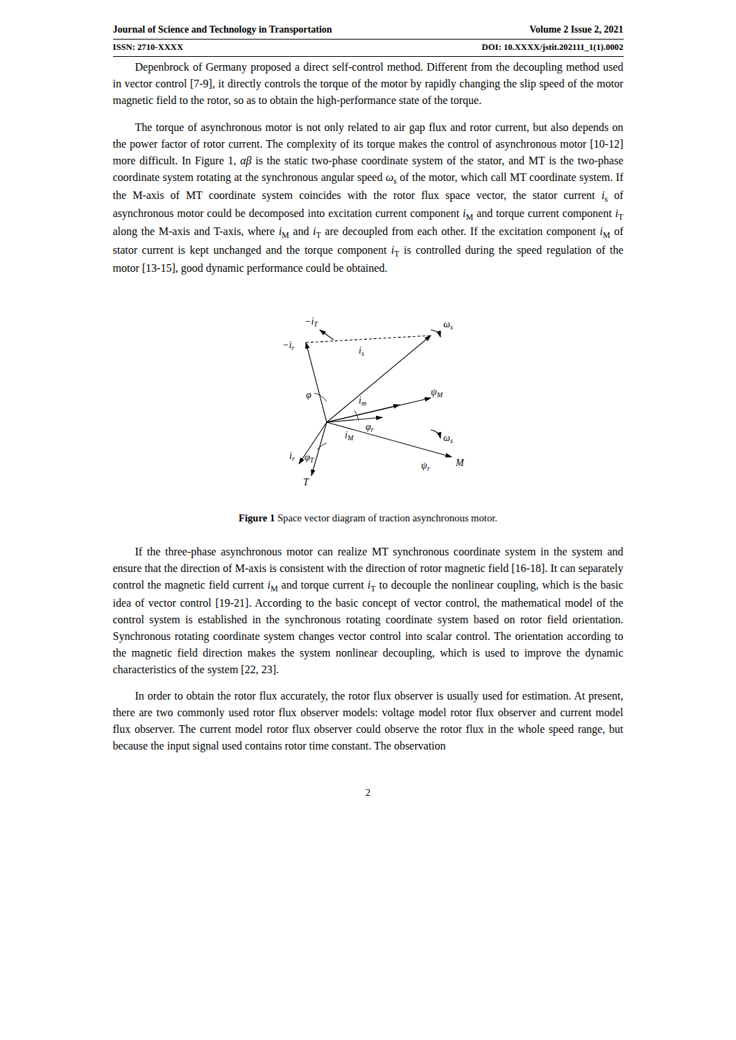Journal of Science and Technology in Transportation Volume 2 Issue 2, 2021
ISSN: 2710-XXXX DOI: 10.XXXX/jstit.202111_1(1).0002
Depenbrock of Germany proposed a direct self-control method. Different from the decoupling method used in vector control [7-9], it directly controls the torque of the motor by rapidly changing the slip speed of the motor magnetic field to the rotor, so as to obtain the high-performance state of the torque.
The torque of asynchronous motor is not only related to air gap flux and rotor current, but also depends on the power factor of rotor current. The complexity of its torque makes the control of asynchronous motor [10-12] more difficult. In Figure 1, αβ is the static two-phase coordinate system of the stator, and MT is the two-phase coordinate system rotating at the synchronous angular speed ωs of the motor, which call MT coordinate system. If the M-axis of MT coordinate system coincides with the rotor flux space vector, the stator current is of asynchronous motor could be decomposed into excitation current component iM and torque current component iT along the M-axis and T-axis, where iM and iT are decoupled from each other. If the excitation component iM of stator current is kept unchanged and the torque component iT is controlled during the speed regulation of the motor [13-15], good dynamic performance could be obtained.
−iT −ir is ωs ωs φ im ψM φr iM ψr M ir φT T
Figure 1 Space vector diagram of traction asynchronous motor.
If the three-phase asynchronous motor can realize MT synchronous coordinate system in the system and ensure that the direction of M-axis is consistent with the direction of rotor magnetic field [16-18]. It can separately control the magnetic field current iM and torque current iT to decouple the nonlinear coupling, which is the basic idea of vector control [19-21]. According to the basic concept of vector control, the mathematical model of the control system is established in the synchronous rotating coordinate system based on rotor field orientation. Synchronous rotating coordinate system changes vector control into scalar control. The orientation according to the magnetic field direction makes the system nonlinear decoupling, which is used to improve the dynamic characteristics of the system [22, 23].
In order to obtain the rotor flux accurately, the rotor flux observer is usually used for estimation. At present, there are two commonly used rotor flux observer models: voltage model rotor flux observer and current model flux observer. The current model rotor flux observer could observe the rotor flux in the whole speed range, but because the input signal used contains rotor time constant. The observation
2